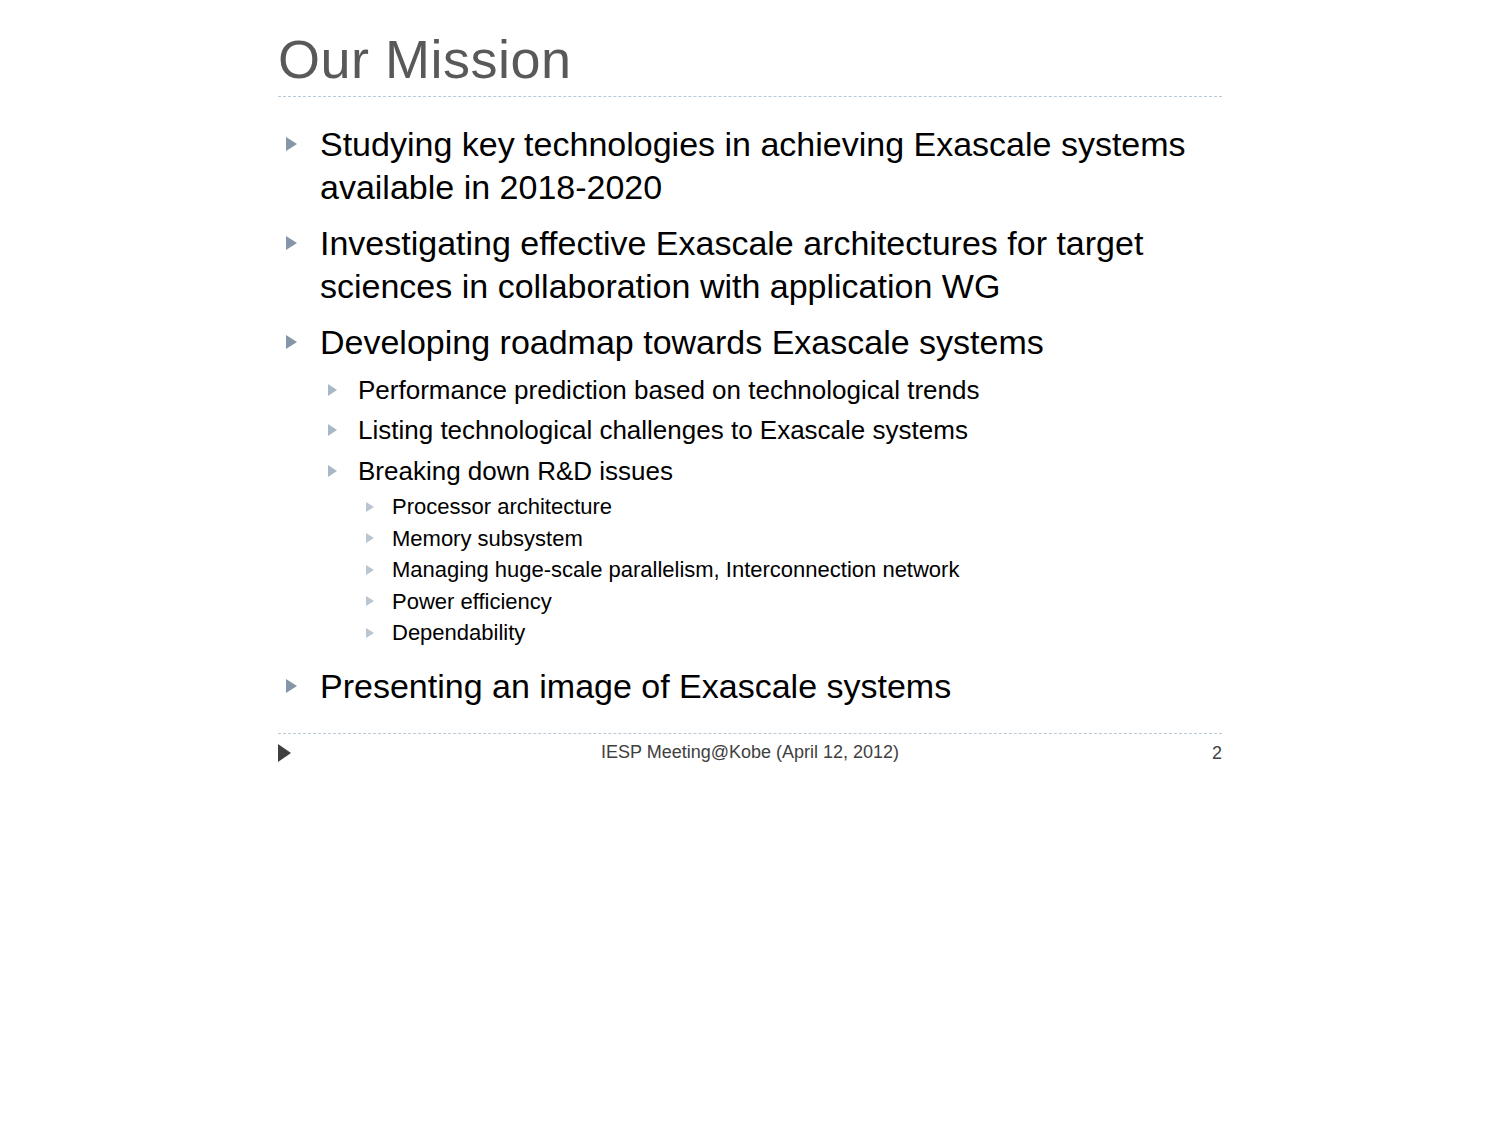Our Mission
Studying key technologies in achieving Exascale systems available in 2018-2020
Investigating effective Exascale architectures for target sciences in collaboration with application WG
Developing roadmap towards Exascale systems
Performance prediction based on technological trends
Listing technological challenges to Exascale systems
Breaking down R&D issues
Processor architecture
Memory subsystem
Managing huge-scale parallelism, Interconnection network
Power efficiency
Dependability
Presenting an image of Exascale systems
IESP Meeting@Kobe (April 12, 2012) 2